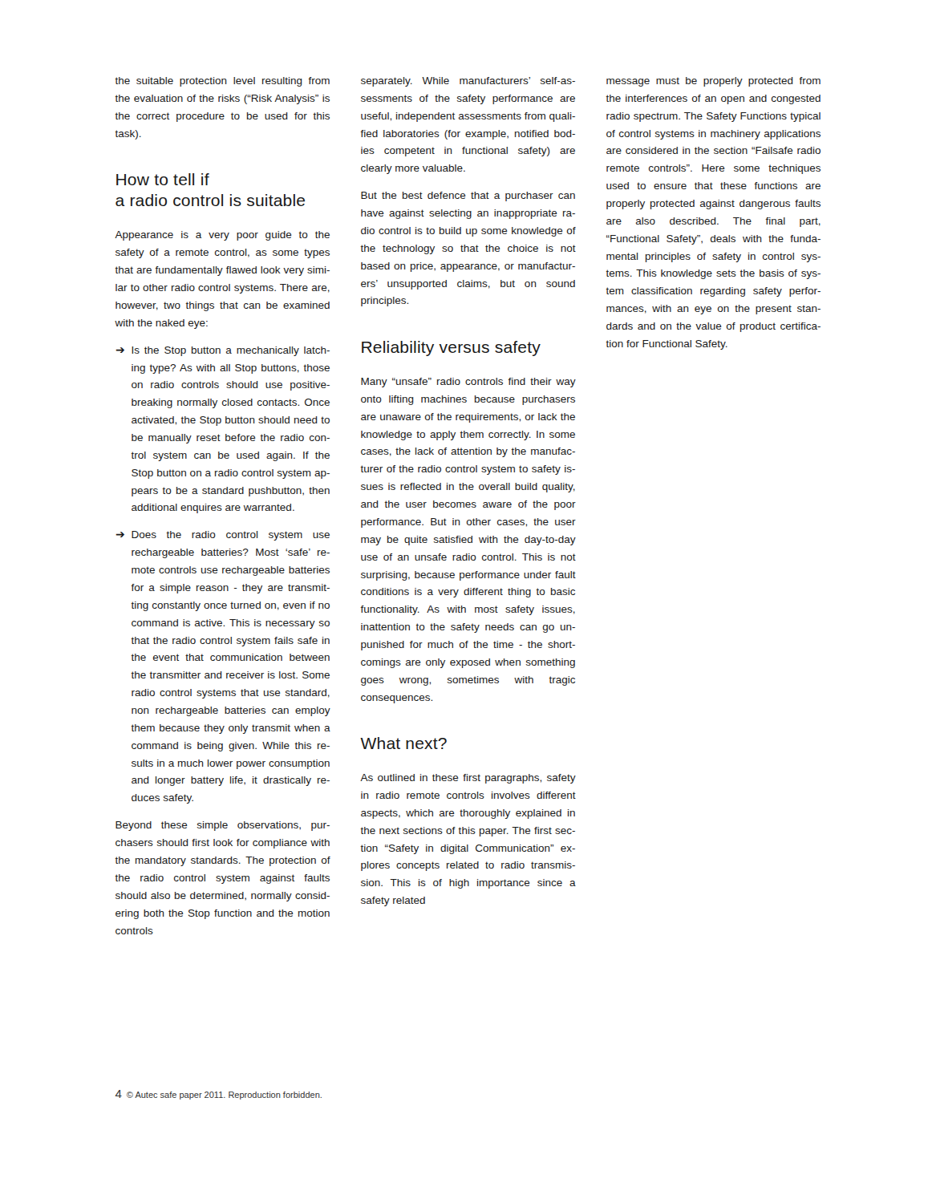the suitable protection level resulting from the evaluation of the risks (“Risk Analysis” is the correct procedure to be used for this task).
How to tell if
a radio control is suitable
Appearance is a very poor guide to the safety of a remote control, as some types that are fundamentally flawed look very similar to other radio control systems. There are, however, two things that can be examined with the naked eye:
➔ Is the Stop button a mechanically latching type? As with all Stop buttons, those on radio controls should use positive-breaking normally closed contacts. Once activated, the Stop button should need to be manually reset before the radio control system can be used again. If the Stop button on a radio control system appears to be a standard pushbutton, then additional enquires are warranted.
➔ Does the radio control system use rechargeable batteries? Most ‘safe’ remote controls use rechargeable batteries for a simple reason - they are transmitting constantly once turned on, even if no command is active. This is necessary so that the radio control system fails safe in the event that communication between the transmitter and receiver is lost. Some radio control systems that use standard, non rechargeable batteries can employ them because they only transmit when a command is being given. While this results in a much lower power consumption and longer battery life, it drastically reduces safety.
Beyond these simple observations, purchasers should first look for compliance with the mandatory standards. The protection of the radio control system against faults should also be determined, normally considering both the Stop function and the motion controls
separately. While manufacturers’ self-assessments of the safety performance are useful, independent assessments from qualified laboratories (for example, notified bodies competent in functional safety) are clearly more valuable.
But the best defence that a purchaser can have against selecting an inappropriate radio control is to build up some knowledge of the technology so that the choice is not based on price, appearance, or manufacturers’ unsupported claims, but on sound principles.
Reliability versus safety
Many “unsafe” radio controls find their way onto lifting machines because purchasers are unaware of the requirements, or lack the knowledge to apply them correctly. In some cases, the lack of attention by the manufacturer of the radio control system to safety issues is reflected in the overall build quality, and the user becomes aware of the poor performance. But in other cases, the user may be quite satisfied with the day-to-day use of an unsafe radio control. This is not surprising, because performance under fault conditions is a very different thing to basic functionality. As with most safety issues, inattention to the safety needs can go unpunished for much of the time - the shortcomings are only exposed when something goes wrong, sometimes with tragic consequences.
What next?
As outlined in these first paragraphs, safety in radio remote controls involves different aspects, which are thoroughly explained in the next sections of this paper. The first section “Safety in digital Communication” explores concepts related to radio transmission. This is of high importance since a safety related
message must be properly protected from the interferences of an open and congested radio spectrum. The Safety Functions typical of control systems in machinery applications are considered in the section “Failsafe radio remote controls”. Here some techniques used to ensure that these functions are properly protected against dangerous faults are also described. The final part, “Functional Safety”, deals with the fundamental principles of safety in control systems. This knowledge sets the basis of system classification regarding safety performances, with an eye on the present standards and on the value of product certification for Functional Safety.
4© Autec safe paper 2011. Reproduction forbidden.